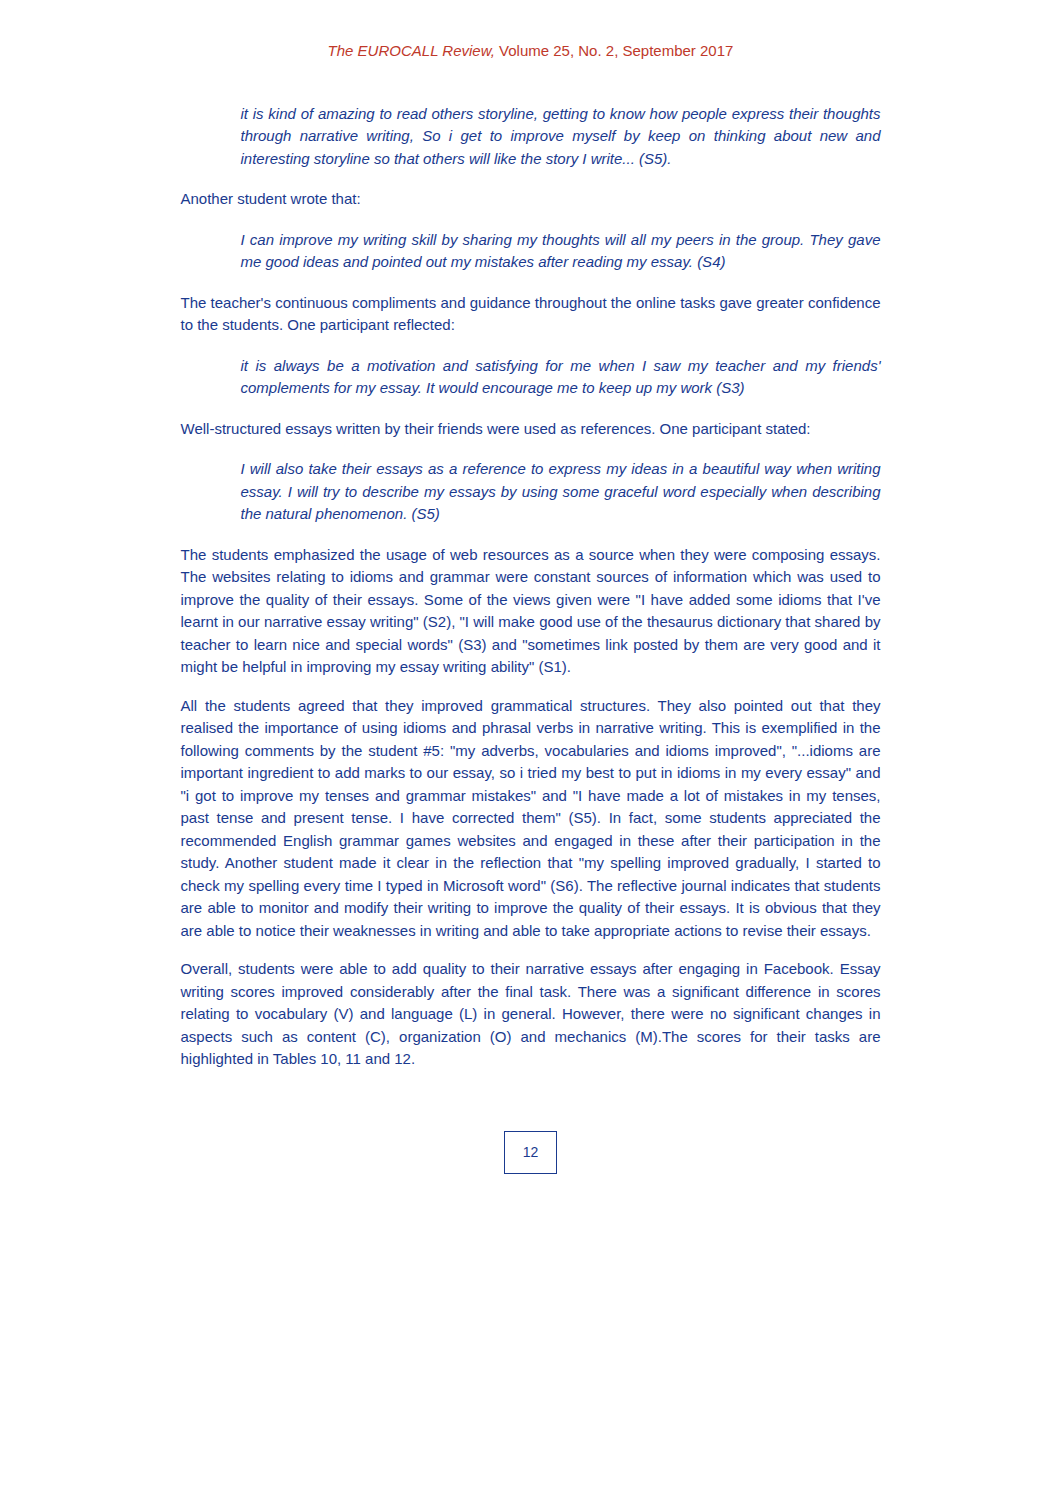The EUROCALL Review, Volume 25, No. 2, September 2017
it is kind of amazing to read others storyline, getting to know how people express their thoughts through narrative writing, So i get to improve myself by keep on thinking about new and interesting storyline so that others will like the story I write... (S5).
Another student wrote that:
I can improve my writing skill by sharing my thoughts will all my peers in the group. They gave me good ideas and pointed out my mistakes after reading my essay. (S4)
The teacher's continuous compliments and guidance throughout the online tasks gave greater confidence to the students. One participant reflected:
it is always be a motivation and satisfying for me when I saw my teacher and my friends' complements for my essay. It would encourage me to keep up my work (S3)
Well-structured essays written by their friends were used as references. One participant stated:
I will also take their essays as a reference to express my ideas in a beautiful way when writing essay. I will try to describe my essays by using some graceful word especially when describing the natural phenomenon. (S5)
The students emphasized the usage of web resources as a source when they were composing essays. The websites relating to idioms and grammar were constant sources of information which was used to improve the quality of their essays. Some of the views given were "I have added some idioms that I've learnt in our narrative essay writing" (S2), "I will make good use of the thesaurus dictionary that shared by teacher to learn nice and special words" (S3) and "sometimes link posted by them are very good and it might be helpful in improving my essay writing ability" (S1).
All the students agreed that they improved grammatical structures. They also pointed out that they realised the importance of using idioms and phrasal verbs in narrative writing. This is exemplified in the following comments by the student #5: "my adverbs, vocabularies and idioms improved", "...idioms are important ingredient to add marks to our essay, so i tried my best to put in idioms in my every essay" and "i got to improve my tenses and grammar mistakes" and "I have made a lot of mistakes in my tenses, past tense and present tense. I have corrected them" (S5). In fact, some students appreciated the recommended English grammar games websites and engaged in these after their participation in the study. Another student made it clear in the reflection that "my spelling improved gradually, I started to check my spelling every time I typed in Microsoft word" (S6). The reflective journal indicates that students are able to monitor and modify their writing to improve the quality of their essays. It is obvious that they are able to notice their weaknesses in writing and able to take appropriate actions to revise their essays.
Overall, students were able to add quality to their narrative essays after engaging in Facebook. Essay writing scores improved considerably after the final task. There was a significant difference in scores relating to vocabulary (V) and language (L) in general. However, there were no significant changes in aspects such as content (C), organization (O) and mechanics (M).The scores for their tasks are highlighted in Tables 10, 11 and 12.
12